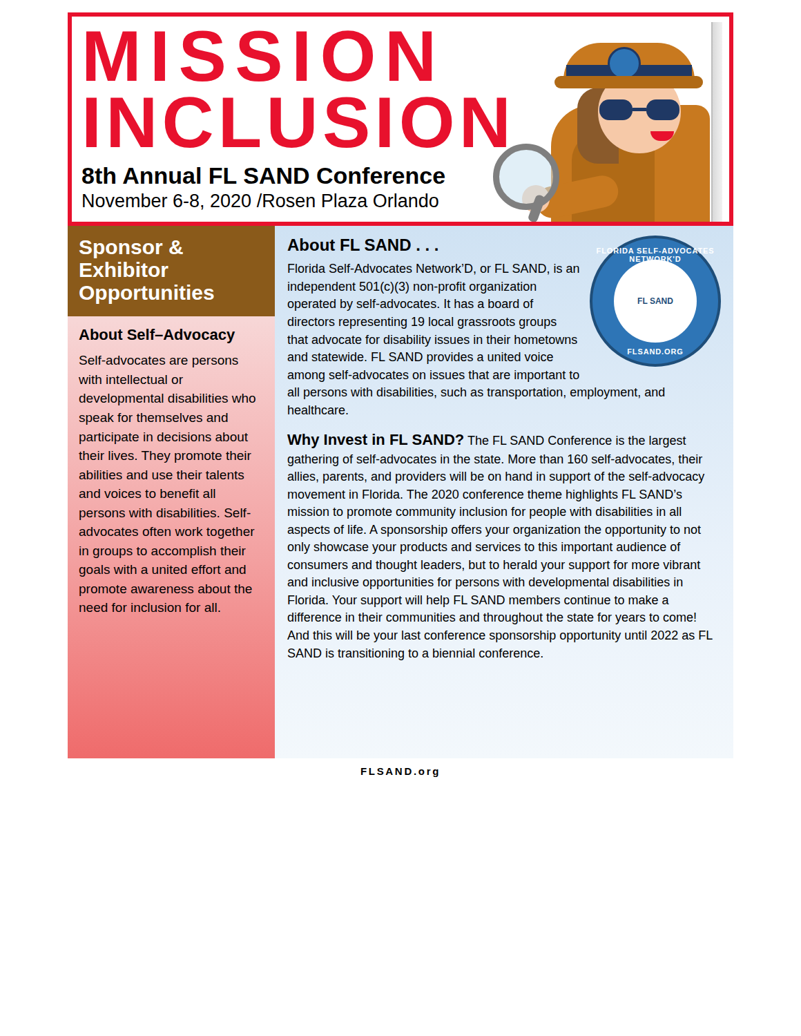MissionInclusion
8th Annual FL SAND Conference
November 6-8, 2020 /Rosen Plaza Orlando
Sponsor &
Exhibitor
Opportunities
About Self–Advocacy
Self-advocates are persons with intellectual or developmental disabilities who speak for themselves and participate in decisions about their lives. They promote their abilities and use their talents and voices to benefit all persons with disabilities. Self-advocates often work together in groups to accomplish their goals with a united effort and promote awareness about the need for inclusion for all.
FLORIDA SELF-ADVOCATES NETWORK'D
FL SAND
FLSAND.ORG
About FL SAND . . .
Florida Self-Advocates Network’D, or FL SAND, is an independent 501(c)(3) non-profit organization operated by self-advocates. It has a board of directors representing 19 local grassroots groups that advocate for disability issues in their hometowns and statewide. FL SAND provides a united voice among self-advocates on issues that are important to all persons with disabilities, such as transportation, employment, and healthcare.
Why Invest in FL SAND? The FL SAND Conference is the largest gathering of self-advocates in the state. More than 160 self-advocates, their allies, parents, and providers will be on hand in support of the self-advocacy movement in Florida. The 2020 conference theme highlights FL SAND’s mission to promote community inclusion for people with disabilities in all aspects of life. A sponsorship offers your organization the opportunity to not only showcase your products and services to this important audience of consumers and thought leaders, but to herald your support for more vibrant and inclusive opportunities for persons with developmental disabilities in Florida. Your support will help FL SAND members continue to make a difference in their communities and throughout the state for years to come! And this will be your last conference sponsorship opportunity until 2022 as FL SAND is transitioning to a biennial conference.
FLSAND.org